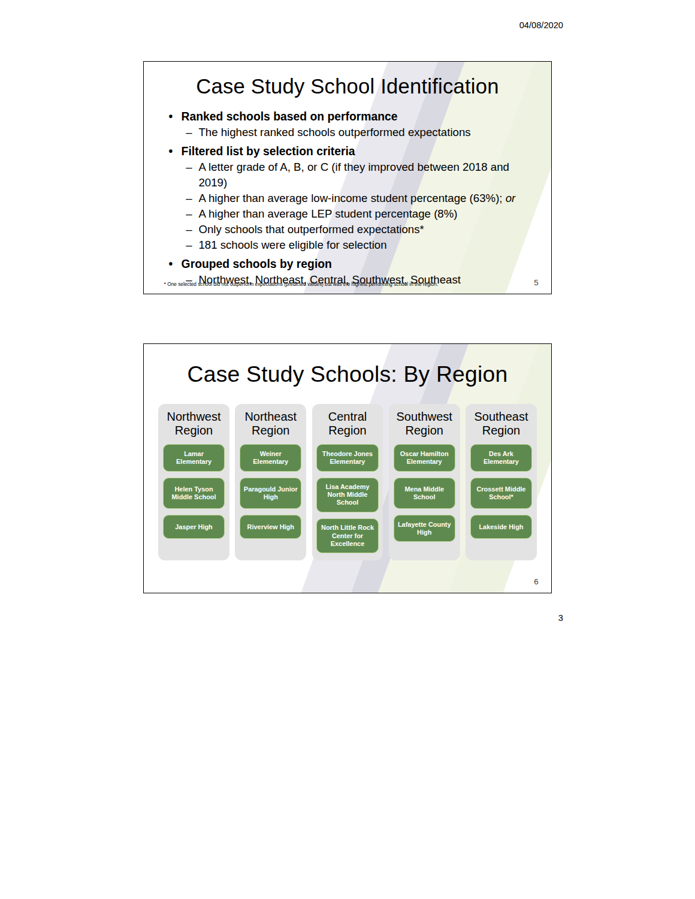04/08/2020
Case Study School Identification
Ranked schools based on performance
The highest ranked schools outperformed expectations
Filtered list by selection criteria
A letter grade of A, B, or C (if they improved between 2018 and 2019)
A higher than average low-income student percentage (63%); or
A higher than average LEP student percentage (8%)
Only schools that outperformed expectations*
181 schools were eligible for selection
Grouped schools by region
Northwest, Northeast, Central, Southwest, Southeast
* One selected school did not outperform expectations (predicted values) but was the highest performing school in the region.
5
Case Study Schools: By Region
Northwest
Region
Lamar Elementary
Helen Tyson Middle School
Jasper High
Northeast
Region
Weiner Elementary
Paragould Junior High
Riverview High
Central
Region
Theodore Jones Elementary
Lisa Academy North Middle School
North Little Rock Center for Excellence
Southwest
Region
Oscar Hamilton Elementary
Mena Middle School
Lafayette County High
Southeast
Region
Des Ark Elementary
Crossett Middle School*
Lakeside High
6
3